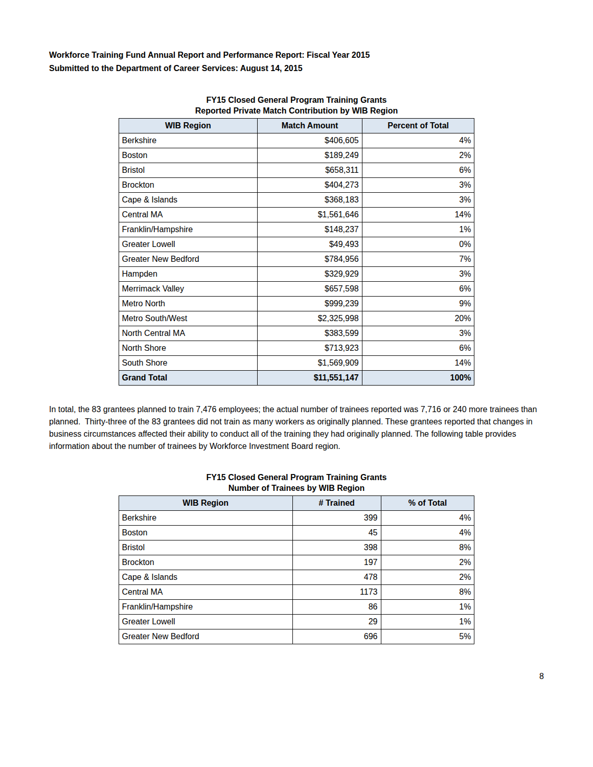Workforce Training Fund Annual Report and Performance Report: Fiscal Year 2015
Submitted to the Department of Career Services: August 14, 2015
FY15 Closed General Program Training Grants Reported Private Match Contribution by WIB Region
| WIB Region | Match Amount | Percent of Total |
| --- | --- | --- |
| Berkshire | $406,605 | 4% |
| Boston | $189,249 | 2% |
| Bristol | $658,311 | 6% |
| Brockton | $404,273 | 3% |
| Cape & Islands | $368,183 | 3% |
| Central MA | $1,561,646 | 14% |
| Franklin/Hampshire | $148,237 | 1% |
| Greater Lowell | $49,493 | 0% |
| Greater New Bedford | $784,956 | 7% |
| Hampden | $329,929 | 3% |
| Merrimack Valley | $657,598 | 6% |
| Metro North | $999,239 | 9% |
| Metro South/West | $2,325,998 | 20% |
| North Central MA | $383,599 | 3% |
| North Shore | $713,923 | 6% |
| South Shore | $1,569,909 | 14% |
| Grand Total | $11,551,147 | 100% |
In total, the 83 grantees planned to train 7,476 employees; the actual number of trainees reported was 7,716 or 240 more trainees than planned. Thirty-three of the 83 grantees did not train as many workers as originally planned. These grantees reported that changes in business circumstances affected their ability to conduct all of the training they had originally planned. The following table provides information about the number of trainees by Workforce Investment Board region.
FY15 Closed General Program Training Grants Number of Trainees by WIB Region
| WIB Region | # Trained | % of Total |
| --- | --- | --- |
| Berkshire | 399 | 4% |
| Boston | 45 | 4% |
| Bristol | 398 | 8% |
| Brockton | 197 | 2% |
| Cape & Islands | 478 | 2% |
| Central MA | 1173 | 8% |
| Franklin/Hampshire | 86 | 1% |
| Greater Lowell | 29 | 1% |
| Greater New Bedford | 696 | 5% |
8